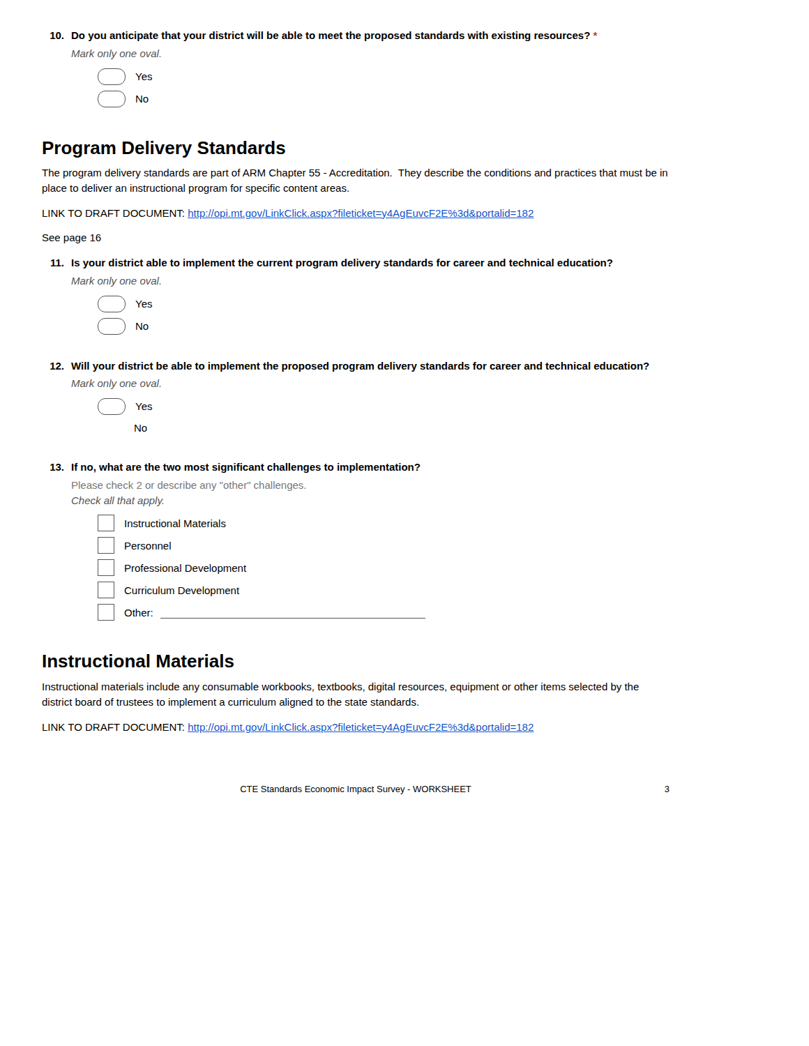10.
Do you anticipate that your district will be able to meet the proposed standards with existing resources? *
Mark only one oval.
Yes
No
Program Delivery Standards
The program delivery standards are part of ARM Chapter 55 - Accreditation. They describe the conditions and practices that must be in place to deliver an instructional program for specific content areas.
LINK TO DRAFT DOCUMENT: http://opi.mt.gov/LinkClick.aspx?fileticket=y4AgEuvcF2E%3d&portalid=182
See page 16
11.
Is your district able to implement the current program delivery standards for career and technical education?
Mark only one oval.
Yes
No
12.
Will your district be able to implement the proposed program delivery standards for career and technical education?
Mark only one oval.
Yes
No
13.
If no, what are the two most significant challenges to implementation?
Please check 2 or describe any "other" challenges.
Check all that apply.
Instructional Materials
Personnel
Professional Development
Curriculum Development
Other:
Instructional Materials
Instructional materials include any consumable workbooks, textbooks, digital resources, equipment or other items selected by the district board of trustees to implement a curriculum aligned to the state standards.
LINK TO DRAFT DOCUMENT: http://opi.mt.gov/LinkClick.aspx?fileticket=y4AgEuvcF2E%3d&portalid=182
CTE Standards Economic Impact Survey - WORKSHEET 3